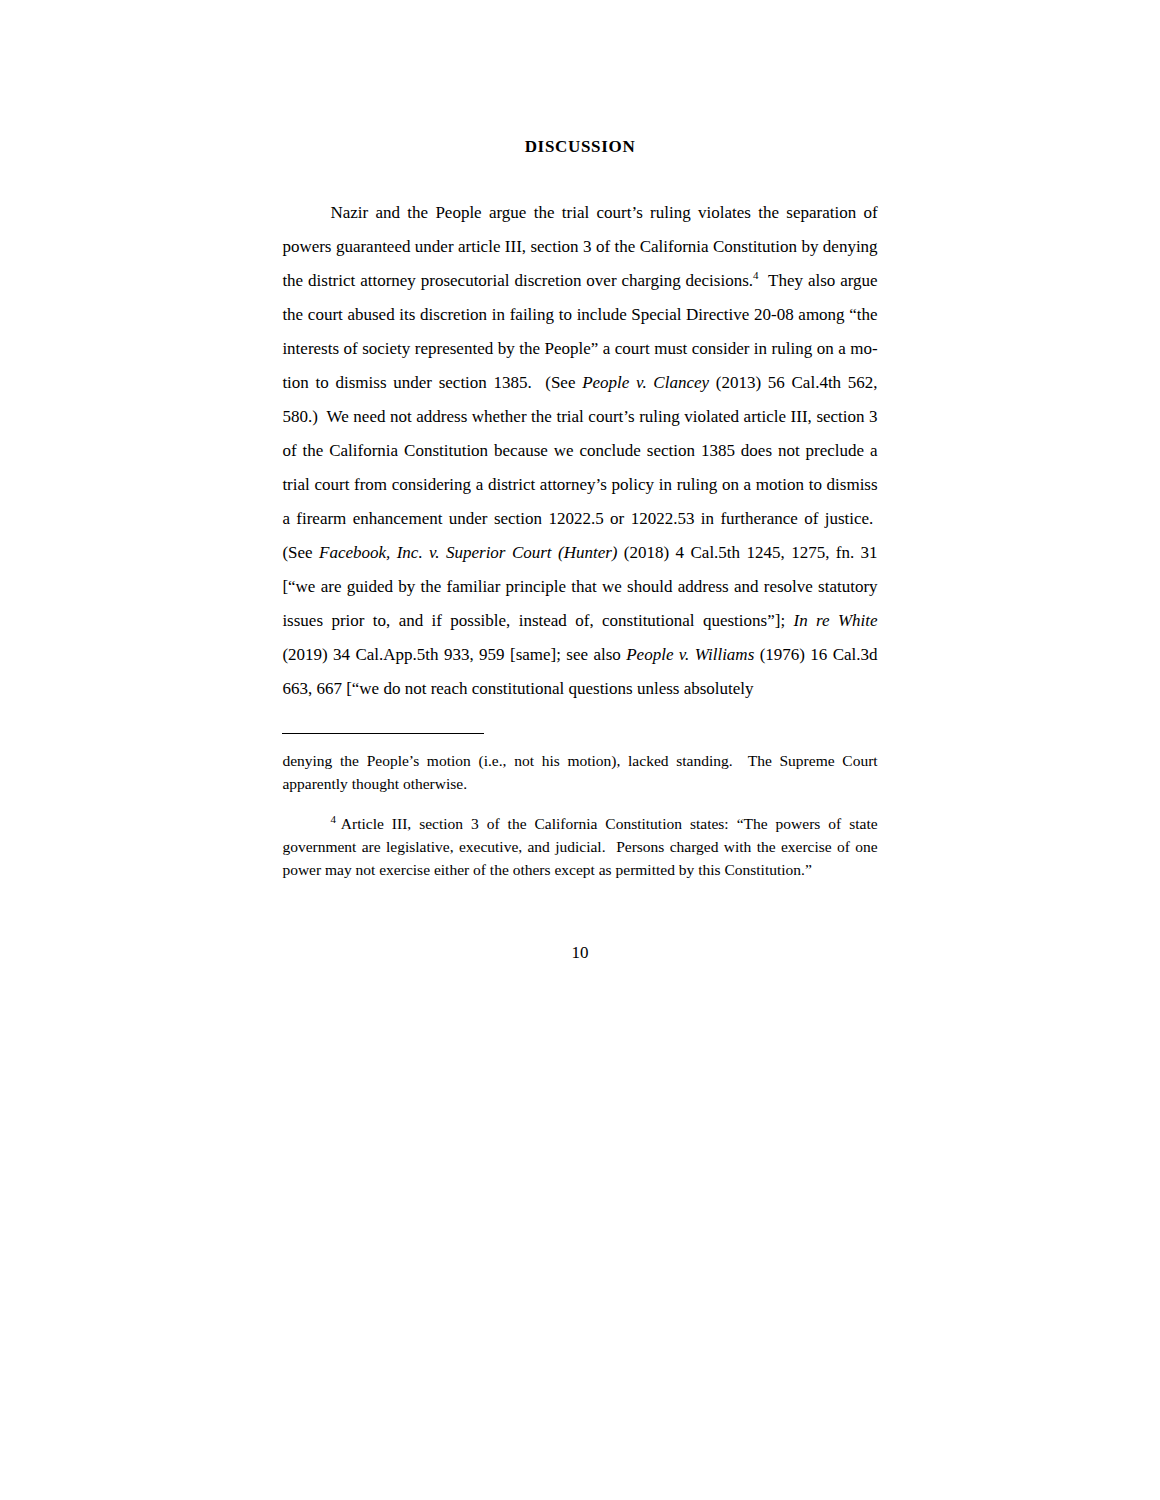DISCUSSION
Nazir and the People argue the trial court’s ruling violates the separation of powers guaranteed under article III, section 3 of the California Constitution by denying the district attorney prosecutorial discretion over charging decisions.4 They also argue the court abused its discretion in failing to include Special Directive 20-08 among “the interests of society represented by the People” a court must consider in ruling on a motion to dismiss under section 1385. (See People v. Clancey (2013) 56 Cal.4th 562, 580.) We need not address whether the trial court’s ruling violated article III, section 3 of the California Constitution because we conclude section 1385 does not preclude a trial court from considering a district attorney’s policy in ruling on a motion to dismiss a firearm enhancement under section 12022.5 or 12022.53 in furtherance of justice. (See Facebook, Inc. v. Superior Court (Hunter) (2018) 4 Cal.5th 1245, 1275, fn. 31 [“we are guided by the familiar principle that we should address and resolve statutory issues prior to, and if possible, instead of, constitutional questions”]; In re White (2019) 34 Cal.App.5th 933, 959 [same]; see also People v. Williams (1976) 16 Cal.3d 663, 667 [“we do not reach constitutional questions unless absolutely
denying the People’s motion (i.e., not his motion), lacked standing. The Supreme Court apparently thought otherwise.
4 Article III, section 3 of the California Constitution states: “The powers of state government are legislative, executive, and judicial. Persons charged with the exercise of one power may not exercise either of the others except as permitted by this Constitution.”
10